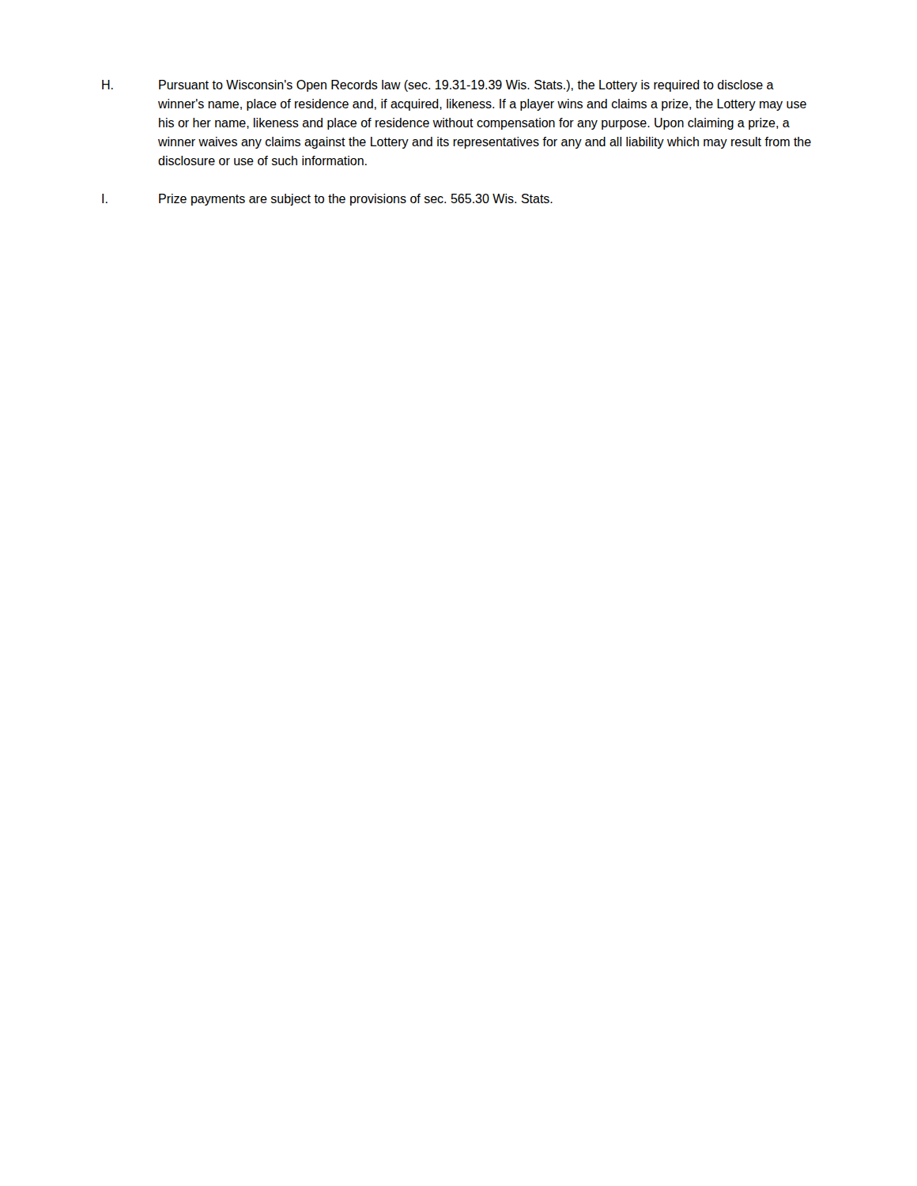H.
Pursuant to Wisconsin's Open Records law (sec. 19.31-19.39 Wis. Stats.), the Lottery is required to disclose a winner's name, place of residence and, if acquired, likeness. If a player wins and claims a prize, the Lottery may use his or her name, likeness and place of residence without compensation for any purpose. Upon claiming a prize, a winner waives any claims against the Lottery and its representatives for any and all liability which may result from the disclosure or use of such information.
I.
Prize payments are subject to the provisions of sec. 565.30 Wis. Stats.